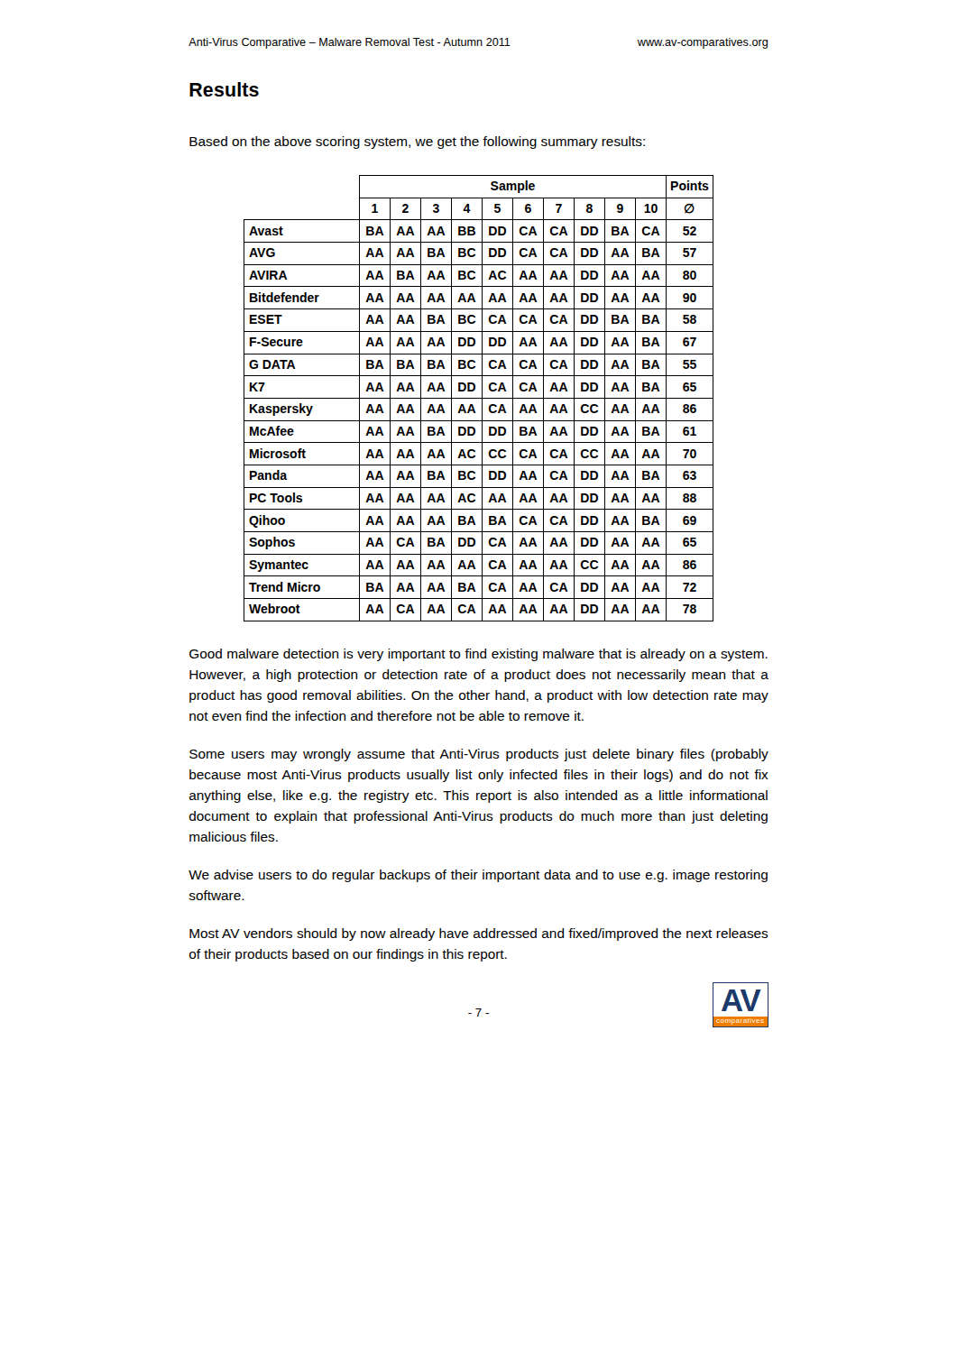Anti-Virus Comparative – Malware Removal Test - Autumn 2011
www.av-comparatives.org
Results
Based on the above scoring system, we get the following summary results:
| | Sample | Points |
| --- | --- | --- |
| | 1 | 2 | 3 | 4 | 5 | 6 | 7 | 8 | 9 | 10 | ∅ |
| Avast | BA | AA | AA | BB | DD | CA | CA | DD | BA | CA | 52 |
| AVG | AA | AA | BA | BC | DD | CA | CA | DD | AA | BA | 57 |
| AVIRA | AA | BA | AA | BC | AC | AA | AA | DD | AA | AA | 80 |
| Bitdefender | AA | AA | AA | AA | AA | AA | AA | DD | AA | AA | 90 |
| ESET | AA | AA | BA | BC | CA | CA | CA | DD | BA | BA | 58 |
| F-Secure | AA | AA | AA | DD | DD | AA | AA | DD | AA | BA | 67 |
| G DATA | BA | BA | BA | BC | CA | CA | CA | DD | AA | BA | 55 |
| K7 | AA | AA | AA | DD | CA | CA | AA | DD | AA | BA | 65 |
| Kaspersky | AA | AA | AA | AA | CA | AA | AA | CC | AA | AA | 86 |
| McAfee | AA | AA | BA | DD | DD | BA | AA | DD | AA | BA | 61 |
| Microsoft | AA | AA | AA | AC | CC | CA | CA | CC | AA | AA | 70 |
| Panda | AA | AA | BA | BC | DD | AA | CA | DD | AA | BA | 63 |
| PC Tools | AA | AA | AA | AC | AA | AA | AA | DD | AA | AA | 88 |
| Qihoo | AA | AA | AA | BA | BA | CA | CA | DD | AA | BA | 69 |
| Sophos | AA | CA | BA | DD | CA | AA | AA | DD | AA | AA | 65 |
| Symantec | AA | AA | AA | AA | CA | AA | AA | CC | AA | AA | 86 |
| Trend Micro | BA | AA | AA | BA | CA | AA | CA | DD | AA | AA | 72 |
| Webroot | AA | CA | AA | CA | AA | AA | AA | DD | AA | AA | 78 |
Good malware detection is very important to find existing malware that is already on a system. However, a high protection or detection rate of a product does not necessarily mean that a product has good removal abilities. On the other hand, a product with low detection rate may not even find the infection and therefore not be able to remove it.
Some users may wrongly assume that Anti-Virus products just delete binary files (probably because most Anti-Virus products usually list only infected files in their logs) and do not fix anything else, like e.g. the registry etc. This report is also intended as a little informational document to explain that professional Anti-Virus products do much more than just deleting malicious files.
We advise users to do regular backups of their important data and to use e.g. image restoring software.
Most AV vendors should by now already have addressed and fixed/improved the next releases of their products based on our findings in this report.
- 7 -
AV comparatives